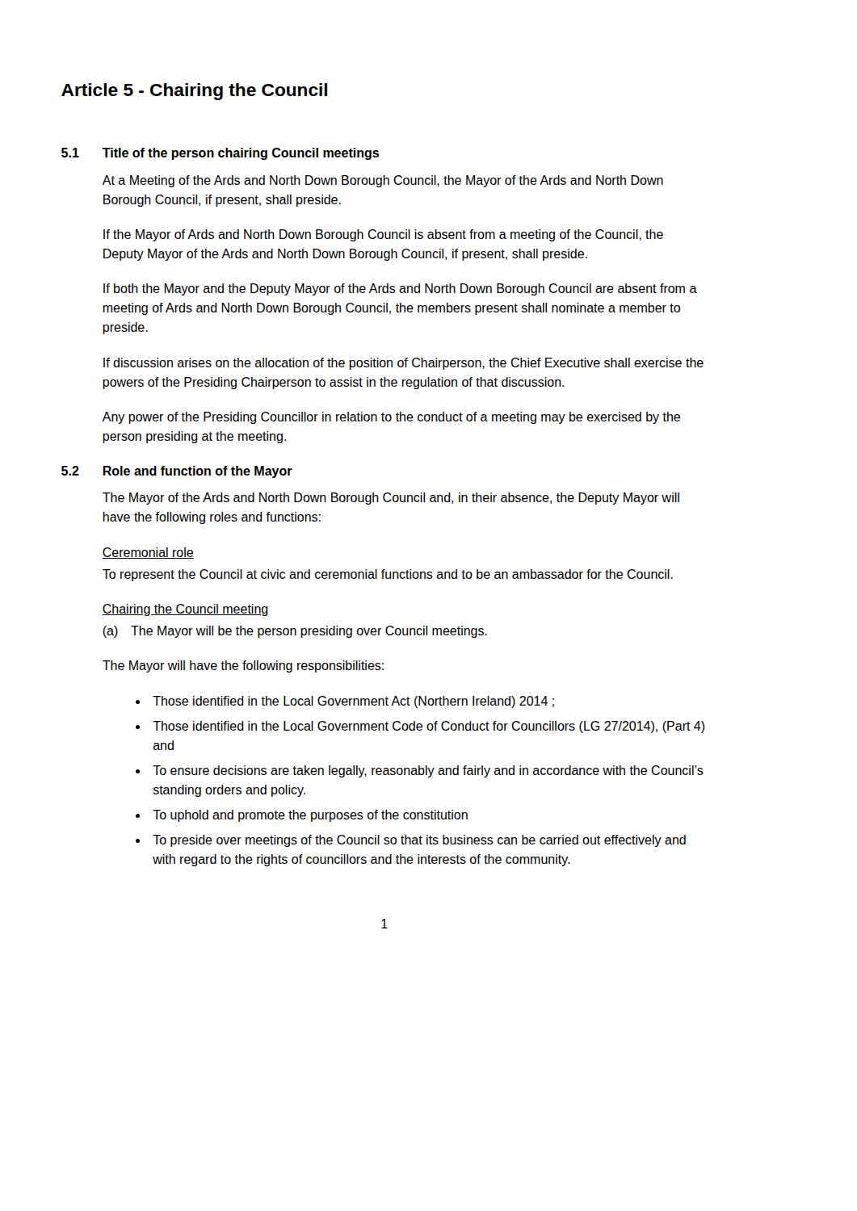Article 5 - Chairing the Council
5.1
Title of the person chairing Council meetings
At a Meeting of the Ards and North Down Borough Council, the Mayor of the Ards and North Down Borough Council, if present, shall preside.
If the Mayor of Ards and North Down Borough Council is absent from a meeting of the Council, the Deputy Mayor of the Ards and North Down Borough Council, if present, shall preside.
If both the Mayor and the Deputy Mayor of the Ards and North Down Borough Council are absent from a meeting of Ards and North Down Borough Council, the members present shall nominate a member to preside.
If discussion arises on the allocation of the position of Chairperson, the Chief Executive shall exercise the powers of the Presiding Chairperson to assist in the regulation of that discussion.
Any power of the Presiding Councillor in relation to the conduct of a meeting may be exercised by the person presiding at the meeting.
5.2
Role and function of the Mayor
The Mayor of the Ards and North Down Borough Council and, in their absence, the Deputy Mayor will have the following roles and functions:
Ceremonial role
To represent the Council at civic and ceremonial functions and to be an ambassador for the Council.
Chairing the Council meeting
(a)
The Mayor will be the person presiding over Council meetings.
The Mayor will have the following responsibilities:
Those identified in the Local Government Act (Northern Ireland) 2014 ;
Those identified in the Local Government Code of Conduct for Councillors (LG 27/2014), (Part 4) and
To ensure decisions are taken legally, reasonably and fairly and in accordance with the Council’s standing orders and policy.
To uphold and promote the purposes of the constitution
To preside over meetings of the Council so that its business can be carried out effectively and with regard to the rights of councillors and the interests of the community.
1